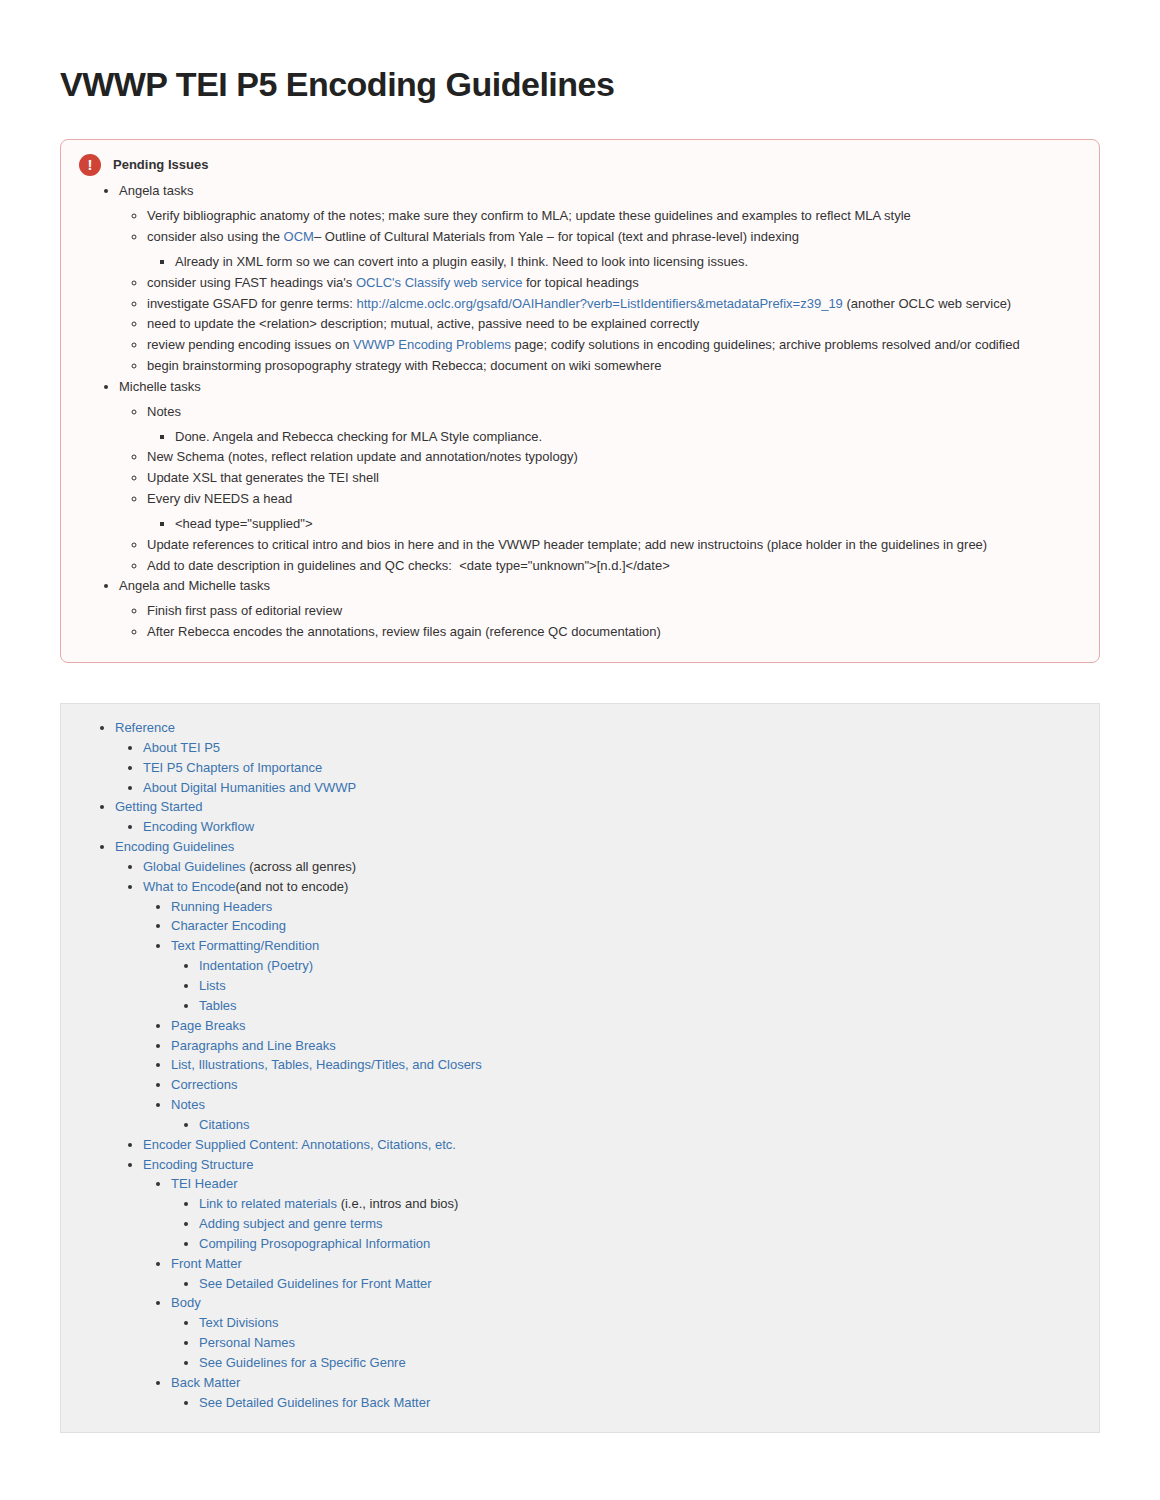VWWP TEI P5 Encoding Guidelines
!
Pending Issues
Angela tasks
Verify bibliographic anatomy of the notes; make sure they confirm to MLA; update these guidelines and examples to reflect MLA style
consider also using the OCM– Outline of Cultural Materials from Yale – for topical (text and phrase-level) indexing
Already in XML form so we can covert into a plugin easily, I think. Need to look into licensing issues.
consider using FAST headings via's OCLC's Classify web service for topical headings
investigate GSAFD for genre terms: http://alcme.oclc.org/gsafd/OAIHandler?verb=ListIdentifiers&metadataPrefix=z39_19 (another OCLC web service)
need to update the <relation> description; mutual, active, passive need to be explained correctly
review pending encoding issues on VWWP Encoding Problems page; codify solutions in encoding guidelines; archive problems resolved and/or codified
begin brainstorming prosopography strategy with Rebecca; document on wiki somewhere
Michelle tasks
Notes
Done. Angela and Rebecca checking for MLA Style compliance.
New Schema (notes, reflect relation update and annotation/notes typology)
Update XSL that generates the TEI shell
Every div NEEDS a head
<head type="supplied">
Update references to critical intro and bios in here and in the VWWP header template; add new instructoins (place holder in the guidelines in gree)
Add to date description in guidelines and QC checks: <date type="unknown">[n.d.]</date>
Angela and Michelle tasks
Finish first pass of editorial review
After Rebecca encodes the annotations, review files again (reference QC documentation)
Reference
About TEI P5
TEI P5 Chapters of Importance
About Digital Humanities and VWWP
Getting Started
Encoding Workflow
Encoding Guidelines
Global Guidelines (across all genres)
What to Encode(and not to encode)
Running Headers
Character Encoding
Text Formatting/Rendition
Indentation (Poetry)
Lists
Tables
Page Breaks
Paragraphs and Line Breaks
List, Illustrations, Tables, Headings/Titles, and Closers
Corrections
Notes
Citations
Encoder Supplied Content: Annotations, Citations, etc.
Encoding Structure
TEI Header
Link to related materials (i.e., intros and bios)
Adding subject and genre terms
Compiling Prosopographical Information
Front Matter
See Detailed Guidelines for Front Matter
Body
Text Divisions
Personal Names
See Guidelines for a Specific Genre
Back Matter
See Detailed Guidelines for Back Matter